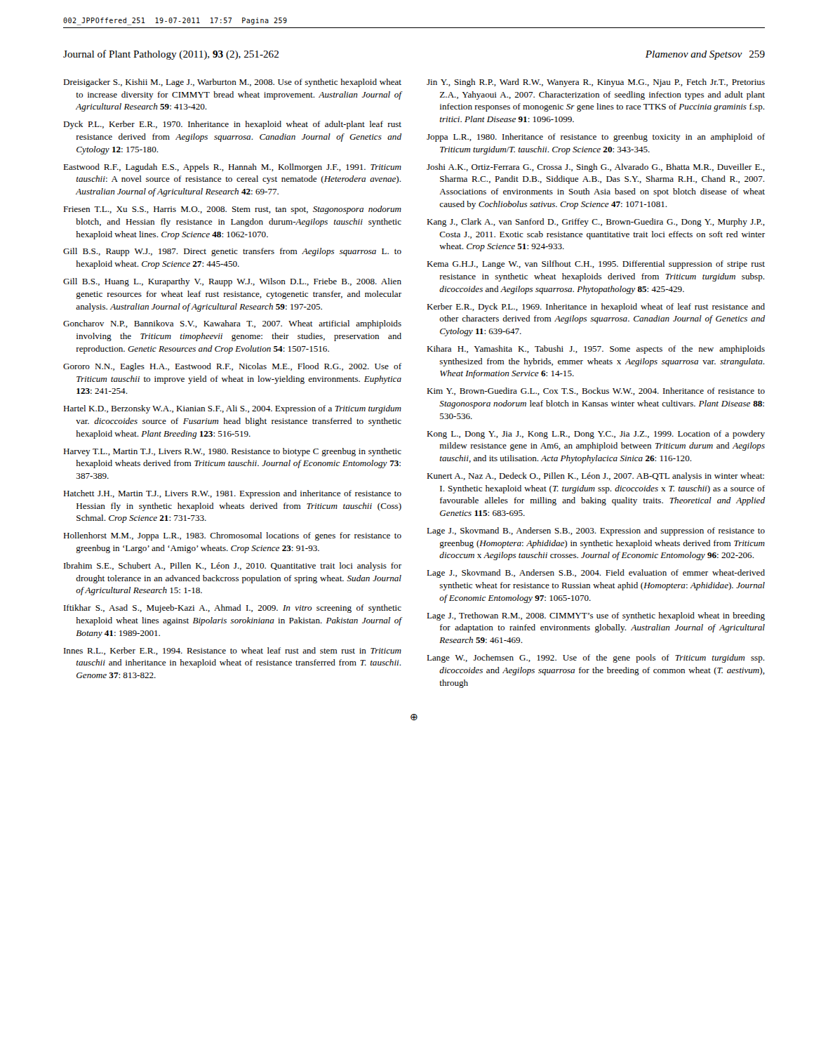002_JPPOffered_251 19-07-2011 17:57 Pagina 259
Journal of Plant Pathology (2011), 93 (2), 251-262
Plamenov and Spetsov259
Dreisigacker S., Kishii M., Lage J., Warburton M., 2008. Use of synthetic hexaploid wheat to increase diversity for CIMMYT bread wheat improvement. Australian Journal of Agricultural Research 59: 413-420.
Dyck P.L., Kerber E.R., 1970. Inheritance in hexaploid wheat of adult-plant leaf rust resistance derived from Aegilops squarrosa. Canadian Journal of Genetics and Cytology 12: 175-180.
Eastwood R.F., Lagudah E.S., Appels R., Hannah M., Kollmorgen J.F., 1991. Triticum tauschii: A novel source of resistance to cereal cyst nematode (Heterodera avenae). Australian Journal of Agricultural Research 42: 69-77.
Friesen T.L., Xu S.S., Harris M.O., 2008. Stem rust, tan spot, Stagonospora nodorum blotch, and Hessian fly resistance in Langdon durum-Aegilops tauschii synthetic hexaploid wheat lines. Crop Science 48: 1062-1070.
Gill B.S., Raupp W.J., 1987. Direct genetic transfers from Aegilops squarrosa L. to hexaploid wheat. Crop Science 27: 445-450.
Gill B.S., Huang L., Kuraparthy V., Raupp W.J., Wilson D.L., Friebe B., 2008. Alien genetic resources for wheat leaf rust resistance, cytogenetic transfer, and molecular analysis. Australian Journal of Agricultural Research 59: 197-205.
Goncharov N.P., Bannikova S.V., Kawahara T., 2007. Wheat artificial amphiploids involving the Triticum timopheevii genome: their studies, preservation and reproduction. Genetic Resources and Crop Evolution 54: 1507-1516.
Gororo N.N., Eagles H.A., Eastwood R.F., Nicolas M.E., Flood R.G., 2002. Use of Triticum tauschii to improve yield of wheat in low-yielding environments. Euphytica 123: 241-254.
Hartel K.D., Berzonsky W.A., Kianian S.F., Ali S., 2004. Expression of a Triticum turgidum var. dicoccoides source of Fusarium head blight resistance transferred to synthetic hexaploid wheat. Plant Breeding 123: 516-519.
Harvey T.L., Martin T.J., Livers R.W., 1980. Resistance to biotype C greenbug in synthetic hexaploid wheats derived from Triticum tauschii. Journal of Economic Entomology 73: 387-389.
Hatchett J.H., Martin T.J., Livers R.W., 1981. Expression and inheritance of resistance to Hessian fly in synthetic hexaploid wheats derived from Triticum tauschii (Coss) Schmal. Crop Science 21: 731-733.
Hollenhorst M.M., Joppa L.R., 1983. Chromosomal locations of genes for resistance to greenbug in ‘Largo’ and ‘Amigo’ wheats. Crop Science 23: 91-93.
Ibrahim S.E., Schubert A., Pillen K., Léon J., 2010. Quantitative trait loci analysis for drought tolerance in an advanced backcross population of spring wheat. Sudan Journal of Agricultural Research 15: 1-18.
Iftikhar S., Asad S., Mujeeb-Kazi A., Ahmad I., 2009. In vitro screening of synthetic hexaploid wheat lines against Bipolaris sorokiniana in Pakistan. Pakistan Journal of Botany 41: 1989-2001.
Innes R.L., Kerber E.R., 1994. Resistance to wheat leaf rust and stem rust in Triticum tauschii and inheritance in hexaploid wheat of resistance transferred from T. tauschii. Genome 37: 813-822.
Jin Y., Singh R.P., Ward R.W., Wanyera R., Kinyua M.G., Njau P., Fetch Jr.T., Pretorius Z.A., Yahyaoui A., 2007. Characterization of seedling infection types and adult plant infection responses of monogenic Sr gene lines to race TTKS of Puccinia graminis f.sp. tritici. Plant Disease 91: 1096-1099.
Joppa L.R., 1980. Inheritance of resistance to greenbug toxicity in an amphiploid of Triticum turgidum/T. tauschii. Crop Science 20: 343-345.
Joshi A.K., Ortiz-Ferrara G., Crossa J., Singh G., Alvarado G., Bhatta M.R., Duveiller E., Sharma R.C., Pandit D.B., Siddique A.B., Das S.Y., Sharma R.H., Chand R., 2007. Associations of environments in South Asia based on spot blotch disease of wheat caused by Cochliobolus sativus. Crop Science 47: 1071-1081.
Kang J., Clark A., van Sanford D., Griffey C., Brown-Guedira G., Dong Y., Murphy J.P., Costa J., 2011. Exotic scab resistance quantitative trait loci effects on soft red winter wheat. Crop Science 51: 924-933.
Kema G.H.J., Lange W., van Silfhout C.H., 1995. Differential suppression of stripe rust resistance in synthetic wheat hexaploids derived from Triticum turgidum subsp. dicoccoides and Aegilops squarrosa. Phytopathology 85: 425-429.
Kerber E.R., Dyck P.L., 1969. Inheritance in hexaploid wheat of leaf rust resistance and other characters derived from Aegilops squarrosa. Canadian Journal of Genetics and Cytology 11: 639-647.
Kihara H., Yamashita K., Tabushi J., 1957. Some aspects of the new amphiploids synthesized from the hybrids, emmer wheats x Aegilops squarrosa var. strangulata. Wheat Information Service 6: 14-15.
Kim Y., Brown-Guedira G.L., Cox T.S., Bockus W.W., 2004. Inheritance of resistance to Stagonospora nodorum leaf blotch in Kansas winter wheat cultivars. Plant Disease 88: 530-536.
Kong L., Dong Y., Jia J., Kong L.R., Dong Y.C., Jia J.Z., 1999. Location of a powdery mildew resistance gene in Am6, an amphiploid between Triticum durum and Aegilops tauschii, and its utilisation. Acta Phytophylacica Sinica 26: 116-120.
Kunert A., Naz A., Dedeck O., Pillen K., Léon J., 2007. AB-QTL analysis in winter wheat: I. Synthetic hexaploid wheat (T. turgidum ssp. dicoccoides x T. tauschii) as a source of favourable alleles for milling and baking quality traits. Theoretical and Applied Genetics 115: 683-695.
Lage J., Skovmand B., Andersen S.B., 2003. Expression and suppression of resistance to greenbug (Homoptera: Aphididae) in synthetic hexaploid wheats derived from Triticum dicoccum x Aegilops tauschii crosses. Journal of Economic Entomology 96: 202-206.
Lage J., Skovmand B., Andersen S.B., 2004. Field evaluation of emmer wheat-derived synthetic wheat for resistance to Russian wheat aphid (Homoptera: Aphididae). Journal of Economic Entomology 97: 1065-1070.
Lage J., Trethowan R.M., 2008. CIMMYT’s use of synthetic hexaploid wheat in breeding for adaptation to rainfed environments globally. Australian Journal of Agricultural Research 59: 461-469.
Lange W., Jochemsen G., 1992. Use of the gene pools of Triticum turgidum ssp. dicoccoides and Aegilops squarrosa for the breeding of common wheat (T. aestivum), through
⊕